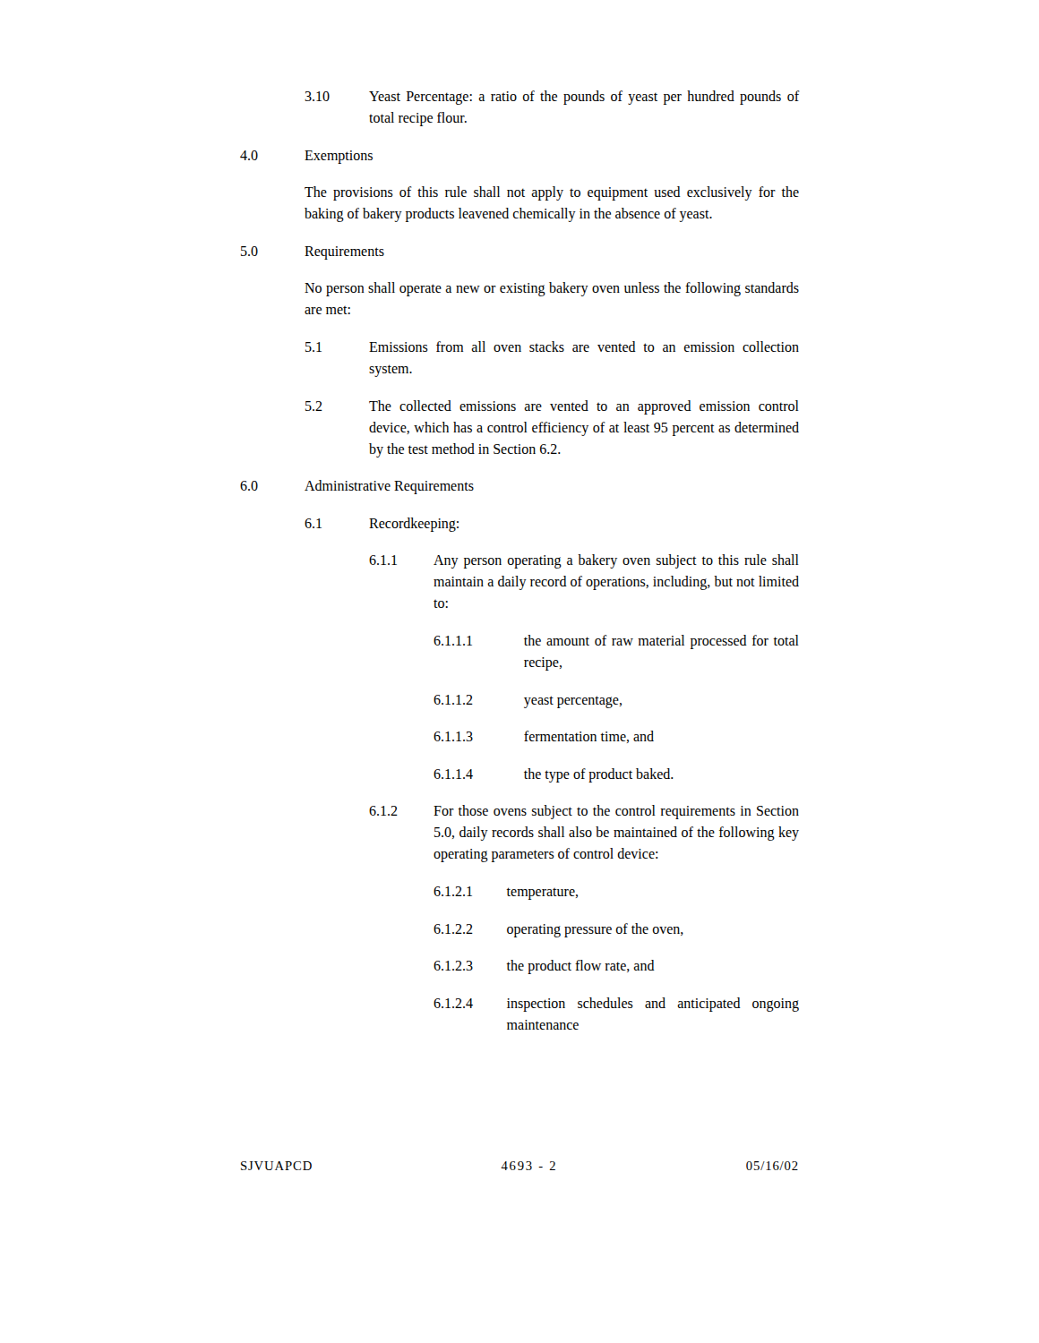3.10
Yeast Percentage: a ratio of the pounds of yeast per hundred pounds of total recipe flour.
4.0
Exemptions
The provisions of this rule shall not apply to equipment used exclusively for the baking of bakery products leavened chemically in the absence of yeast.
5.0
Requirements
No person shall operate a new or existing bakery oven unless the following standards are met:
5.1
Emissions from all oven stacks are vented to an emission collection system.
5.2
The collected emissions are vented to an approved emission control device, which has a control efficiency of at least 95 percent as determined by the test method in Section 6.2.
6.0
Administrative Requirements
6.1
Recordkeeping:
6.1.1
Any person operating a bakery oven subject to this rule shall maintain a daily record of operations, including, but not limited to:
6.1.1.1
the amount of raw material processed for total recipe,
6.1.1.2
yeast percentage,
6.1.1.3
fermentation time, and
6.1.1.4
the type of product baked.
6.1.2
For those ovens subject to the control requirements in Section 5.0, daily records shall also be maintained of the following key operating parameters of control device:
6.1.2.1
temperature,
6.1.2.2
operating pressure of the oven,
6.1.2.3
the product flow rate, and
6.1.2.4
inspection schedules and anticipated ongoing maintenance
SJVUAPCD
4693 - 2
05/16/02